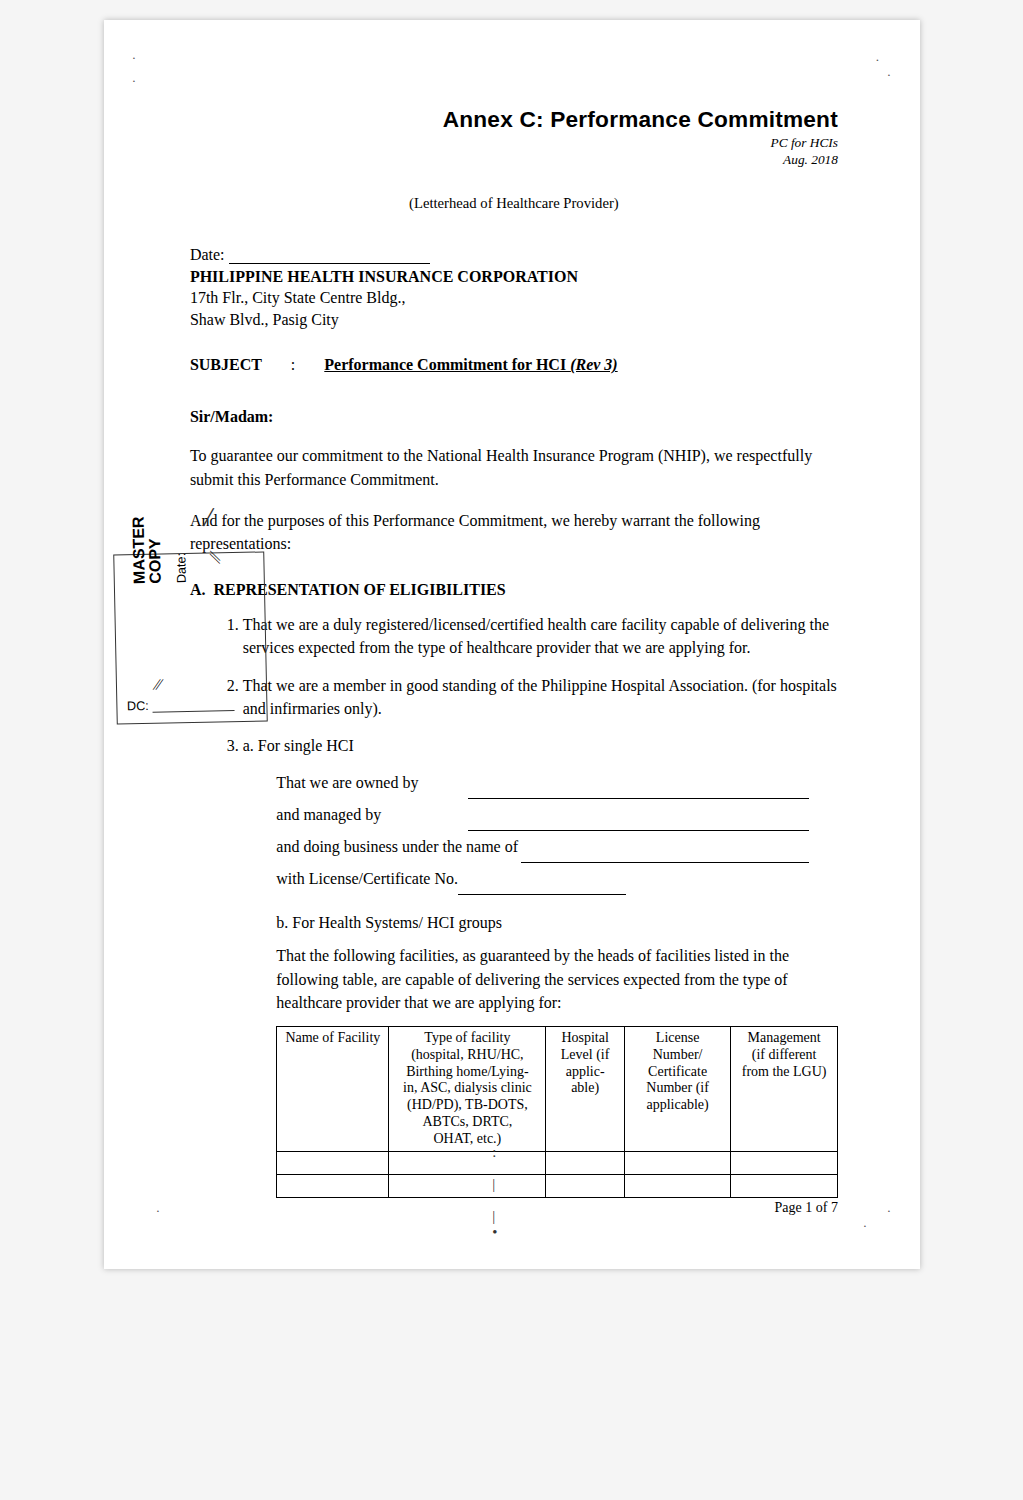.
.
.
.
Annex C: Performance Commitment
PC for HCIs
Aug. 2018
(Letterhead of Healthcare Provider)
Date:
PHILIPPINE HEALTH INSURANCE CORPORATION
17th Flr., City State Centre Bldg.,
Shaw Blvd., Pasig City
SUBJECT: Performance Commitment for HCI (Rev 3)
Sir/Madam:
To guarantee our commitment to the National Health Insurance Program (NHIP), we respectfully submit this Performance Commitment.
And for the purposes of this Performance Commitment, we hereby warrant the following representations:
A. REPRESENTATION OF ELIGIBILITIES
That we are a duly registered/licensed/certified health care facility capable of delivering the services expected from the type of healthcare provider that we are applying for.
That we are a member in good standing of the Philippine Hospital Association. (for hospitals and infirmaries only).
a. For single HCI
That we are owned by
and managed by
and doing business under the name of
with License/Certificate No.
b. For Health Systems/ HCI groups
That the following facilities, as guaranteed by the heads of facilities listed in the following table, are capable of delivering the services expected from the type of healthcare provider that we are applying for:
| Name of Facility | Type of facility (hospital, RHU/HC, Birthing home/Lying- in, ASC, dialysis clinic (HD/PD), TB-DOTS, ABTCs, DRTC, OHAT, etc.) | Hospital Level (if applic- able) | License Number/ Certificate Number (if applicable) | Management (if different from the LGU) |
| --- | --- | --- | --- | --- |
MASTER
COPY
Date:
/
⁄⁄
⁄⁄
DC:
:
|
|
•
.
.
.
Page 1 of 7